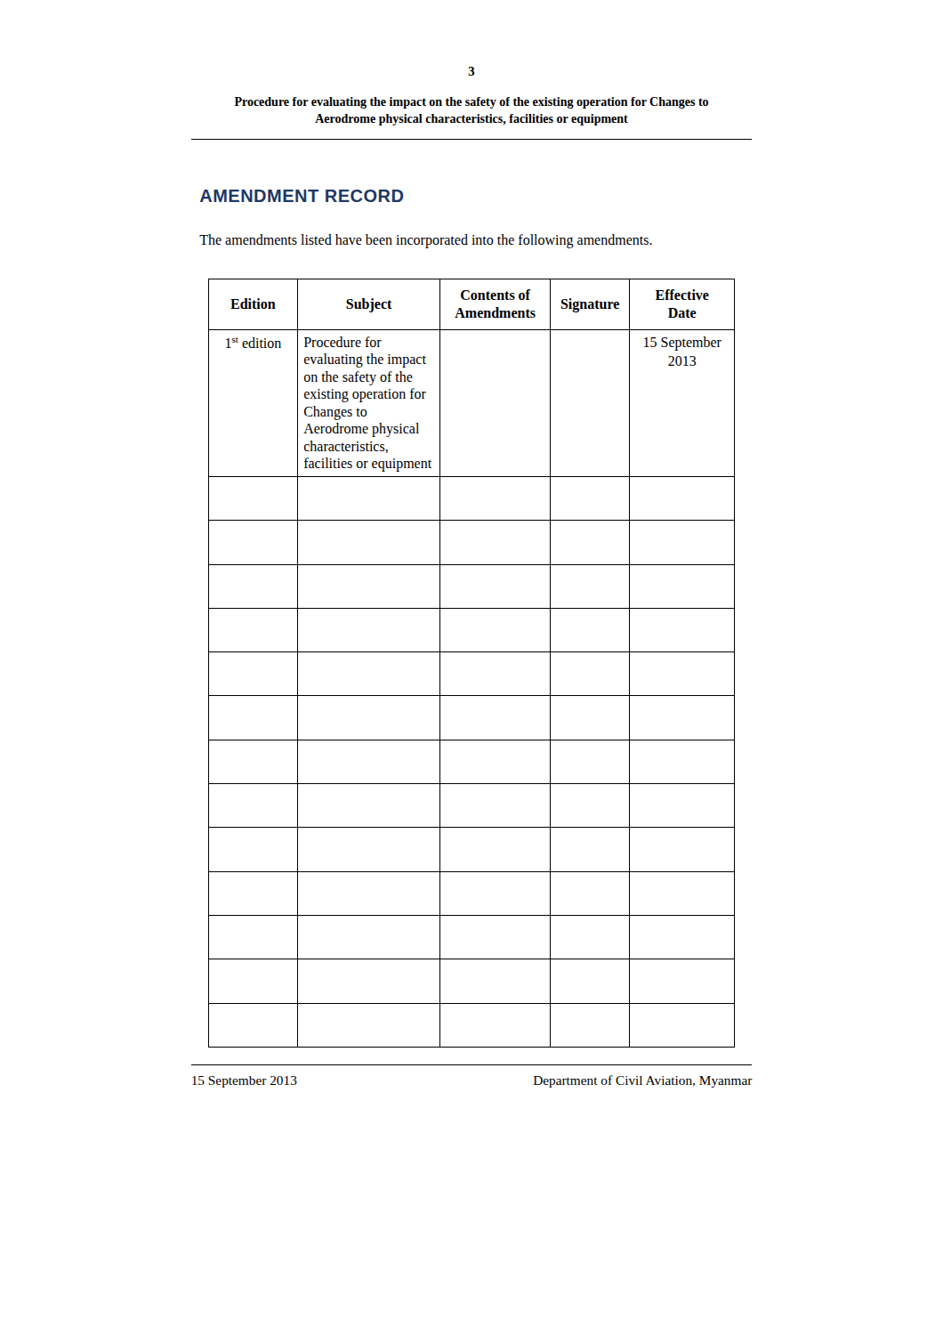3
Procedure for evaluating the impact on the safety of the existing operation for Changes to
Aerodrome physical characteristics, facilities or equipment
AMENDMENT RECORD
The amendments listed have been incorporated into the following amendments.
| Edition | Subject | Contents of Amendments | Signature | Effective Date |
| --- | --- | --- | --- | --- |
| 1 st edition | Procedure for evaluating the impact on the safety of the existing operation for Changes to Aerodrome physical characteristics, facilities or equipment | | | 15 September 2013 |
15 September 2013 Department of Civil Aviation, Myanmar